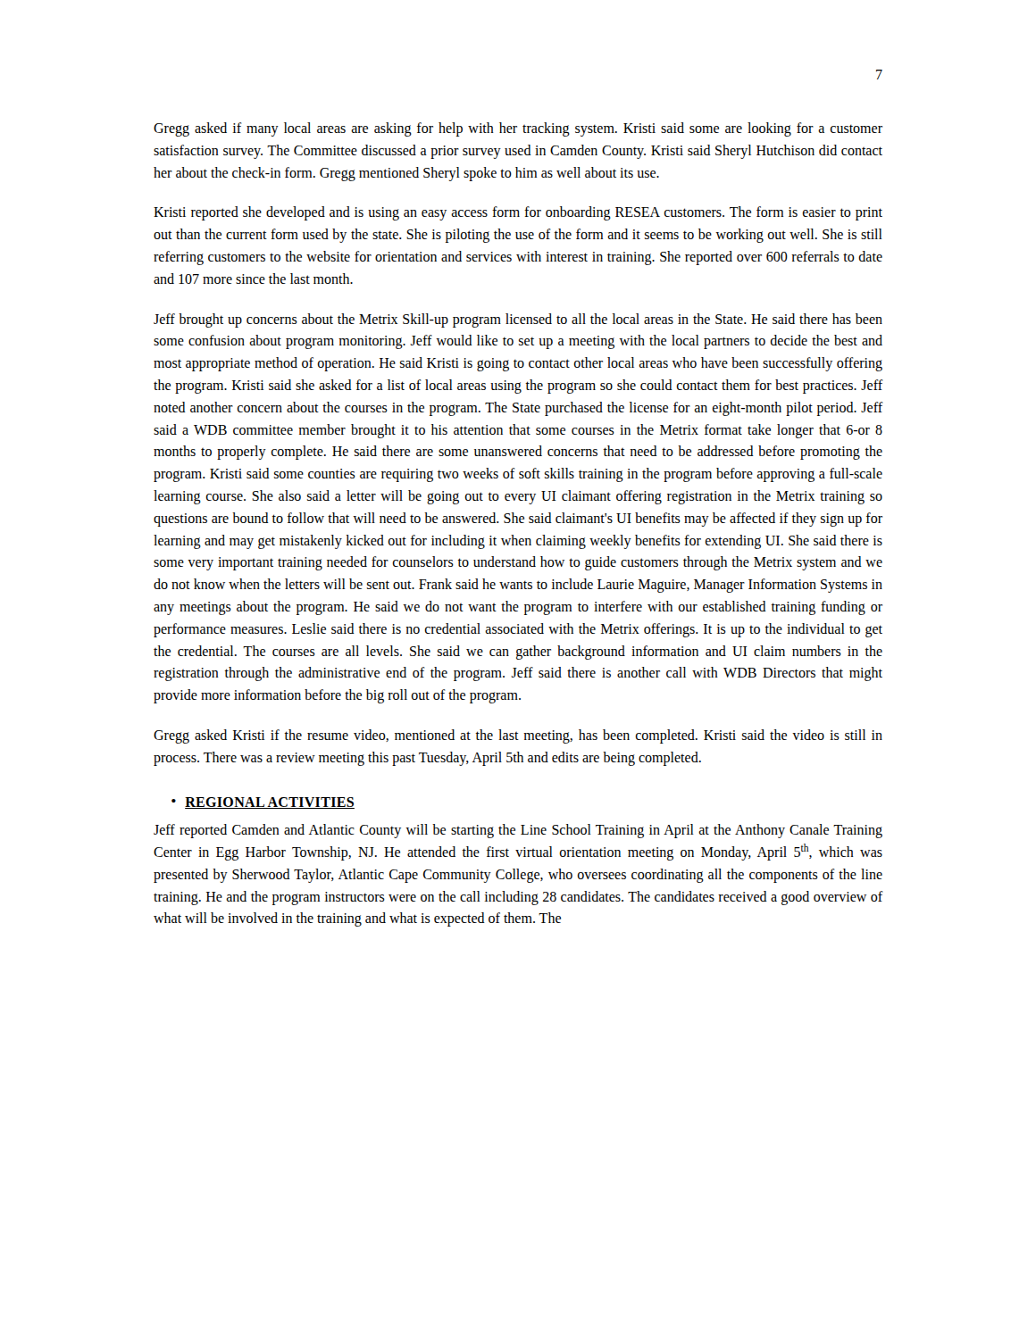7
Gregg asked if many local areas are asking for help with her tracking system. Kristi said some are looking for a customer satisfaction survey. The Committee discussed a prior survey used in Camden County. Kristi said Sheryl Hutchison did contact her about the check-in form. Gregg mentioned Sheryl spoke to him as well about its use.
Kristi reported she developed and is using an easy access form for onboarding RESEA customers. The form is easier to print out than the current form used by the state. She is piloting the use of the form and it seems to be working out well. She is still referring customers to the website for orientation and services with interest in training. She reported over 600 referrals to date and 107 more since the last month.
Jeff brought up concerns about the Metrix Skill-up program licensed to all the local areas in the State. He said there has been some confusion about program monitoring. Jeff would like to set up a meeting with the local partners to decide the best and most appropriate method of operation. He said Kristi is going to contact other local areas who have been successfully offering the program. Kristi said she asked for a list of local areas using the program so she could contact them for best practices. Jeff noted another concern about the courses in the program. The State purchased the license for an eight-month pilot period. Jeff said a WDB committee member brought it to his attention that some courses in the Metrix format take longer that 6-or 8 months to properly complete. He said there are some unanswered concerns that need to be addressed before promoting the program. Kristi said some counties are requiring two weeks of soft skills training in the program before approving a full-scale learning course. She also said a letter will be going out to every UI claimant offering registration in the Metrix training so questions are bound to follow that will need to be answered. She said claimant's UI benefits may be affected if they sign up for learning and may get mistakenly kicked out for including it when claiming weekly benefits for extending UI. She said there is some very important training needed for counselors to understand how to guide customers through the Metrix system and we do not know when the letters will be sent out. Frank said he wants to include Laurie Maguire, Manager Information Systems in any meetings about the program. He said we do not want the program to interfere with our established training funding or performance measures. Leslie said there is no credential associated with the Metrix offerings. It is up to the individual to get the credential. The courses are all levels. She said we can gather background information and UI claim numbers in the registration through the administrative end of the program. Jeff said there is another call with WDB Directors that might provide more information before the big roll out of the program.
Gregg asked Kristi if the resume video, mentioned at the last meeting, has been completed. Kristi said the video is still in process. There was a review meeting this past Tuesday, April 5th and edits are being completed.
Regional Activities
Jeff reported Camden and Atlantic County will be starting the Line School Training in April at the Anthony Canale Training Center in Egg Harbor Township, NJ. He attended the first virtual orientation meeting on Monday, April 5th, which was presented by Sherwood Taylor, Atlantic Cape Community College, who oversees coordinating all the components of the line training. He and the program instructors were on the call including 28 candidates. The candidates received a good overview of what will be involved in the training and what is expected of them. The